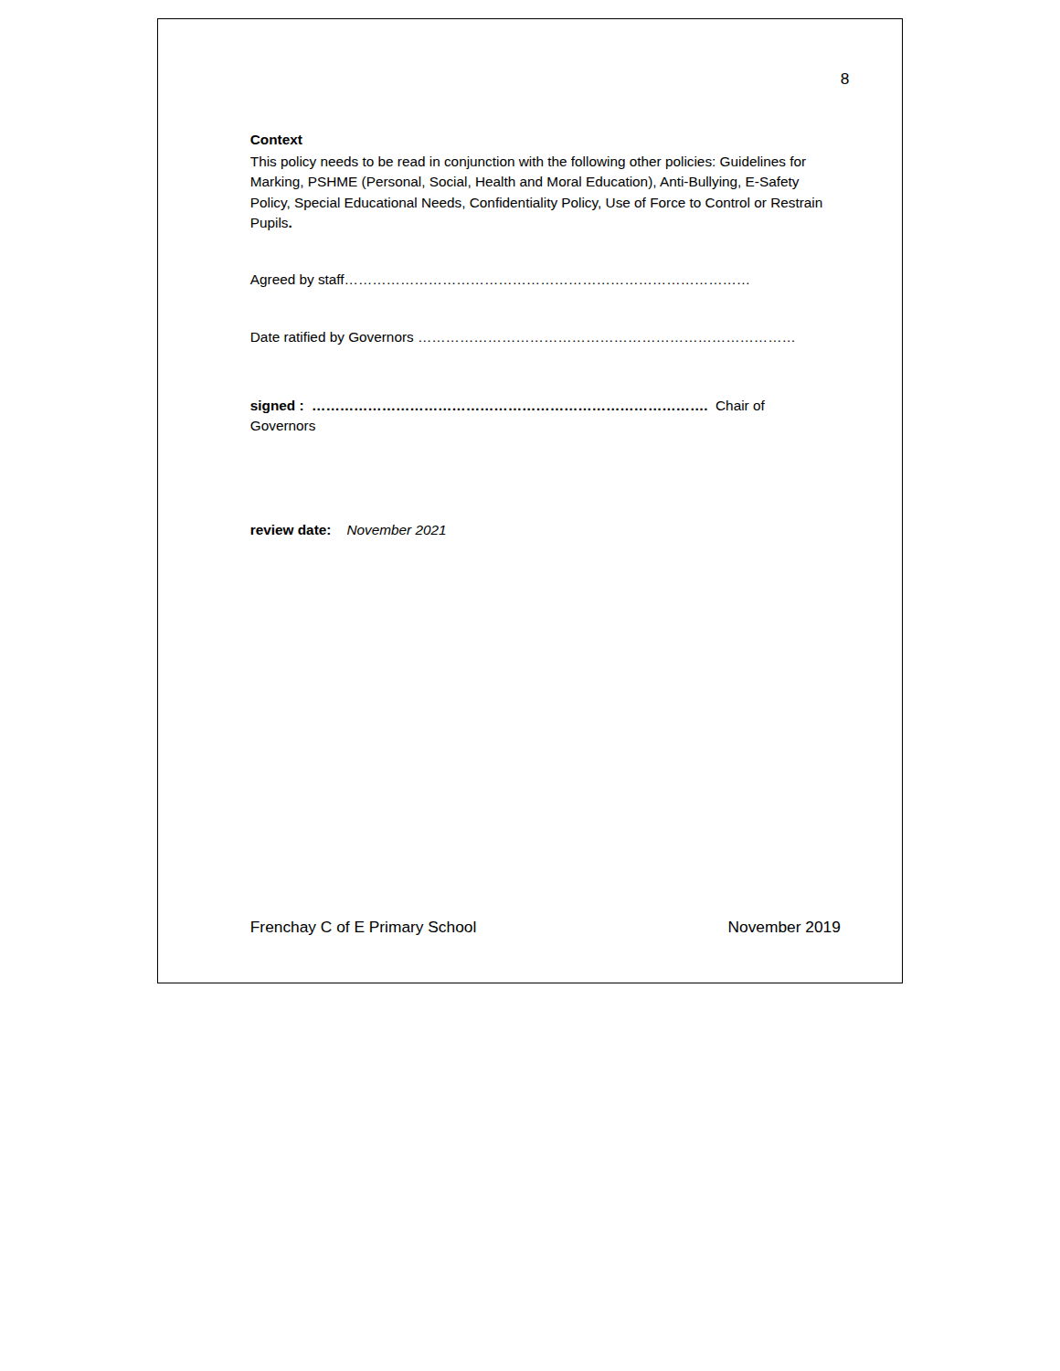8
Context
This policy needs to be read in conjunction with the following other policies: Guidelines for Marking, PSHME (Personal, Social, Health and Moral Education), Anti-Bullying, E-Safety Policy, Special Educational Needs, Confidentiality Policy, Use of Force to Control or Restrain Pupils.
Agreed by staff……………………………………………………………………………
Date ratified by Governors ………………………………………………………………………
signed : …………………………………………………………………………. Chair of Governors
review date: November 2021
Frenchay C of E Primary School
November 2019